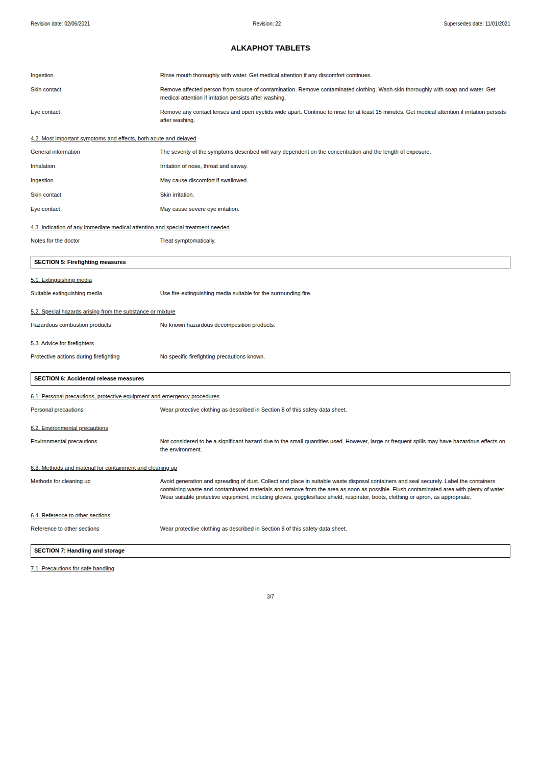Revision date: 02/06/2021 Revision: 22 Supersedes date: 11/01/2021
ALKAPHOT TABLETS
| Ingestion | Rinse mouth thoroughly with water. Get medical attention if any discomfort continues. |
| Skin contact | Remove affected person from source of contamination. Remove contaminated clothing. Wash skin thoroughly with soap and water. Get medical attention if irritation persists after washing. |
| Eye contact | Remove any contact lenses and open eyelids wide apart. Continue to rinse for at least 15 minutes. Get medical attention if irritation persists after washing. |
4.2. Most important symptoms and effects, both acute and delayed
| General information | The severity of the symptoms described will vary dependent on the concentration and the length of exposure. |
| Inhalation | Irritation of nose, throat and airway. |
| Ingestion | May cause discomfort if swallowed. |
| Skin contact | Skin irritation. |
| Eye contact | May cause severe eye irritation. |
4.3. Indication of any immediate medical attention and special treatment needed
| Notes for the doctor | Treat symptomatically. |
SECTION 5: Firefighting measures
5.1. Extinguishing media
| Suitable extinguishing media | Use fire-extinguishing media suitable for the surrounding fire. |
5.2. Special hazards arising from the substance or mixture
| Hazardous combustion products | No known hazardous decomposition products. |
5.3. Advice for firefighters
| Protective actions during firefighting | No specific firefighting precautions known. |
SECTION 6: Accidental release measures
6.1. Personal precautions, protective equipment and emergency procedures
| Personal precautions | Wear protective clothing as described in Section 8 of this safety data sheet. |
6.2. Environmental precautions
| Environmental precautions | Not considered to be a significant hazard due to the small quantities used. However, large or frequent spills may have hazardous effects on the environment. |
6.3. Methods and material for containment and cleaning up
| Methods for cleaning up | Avoid generation and spreading of dust. Collect and place in suitable waste disposal containers and seal securely. Label the containers containing waste and contaminated materials and remove from the area as soon as possible. Flush contaminated area with plenty of water. Wear suitable protective equipment, including gloves, goggles/face shield, respirator, boots, clothing or apron, as appropriate. |
6.4. Reference to other sections
| Reference to other sections | Wear protective clothing as described in Section 8 of this safety data sheet. |
SECTION 7: Handling and storage
7.1. Precautions for safe handling
3/7